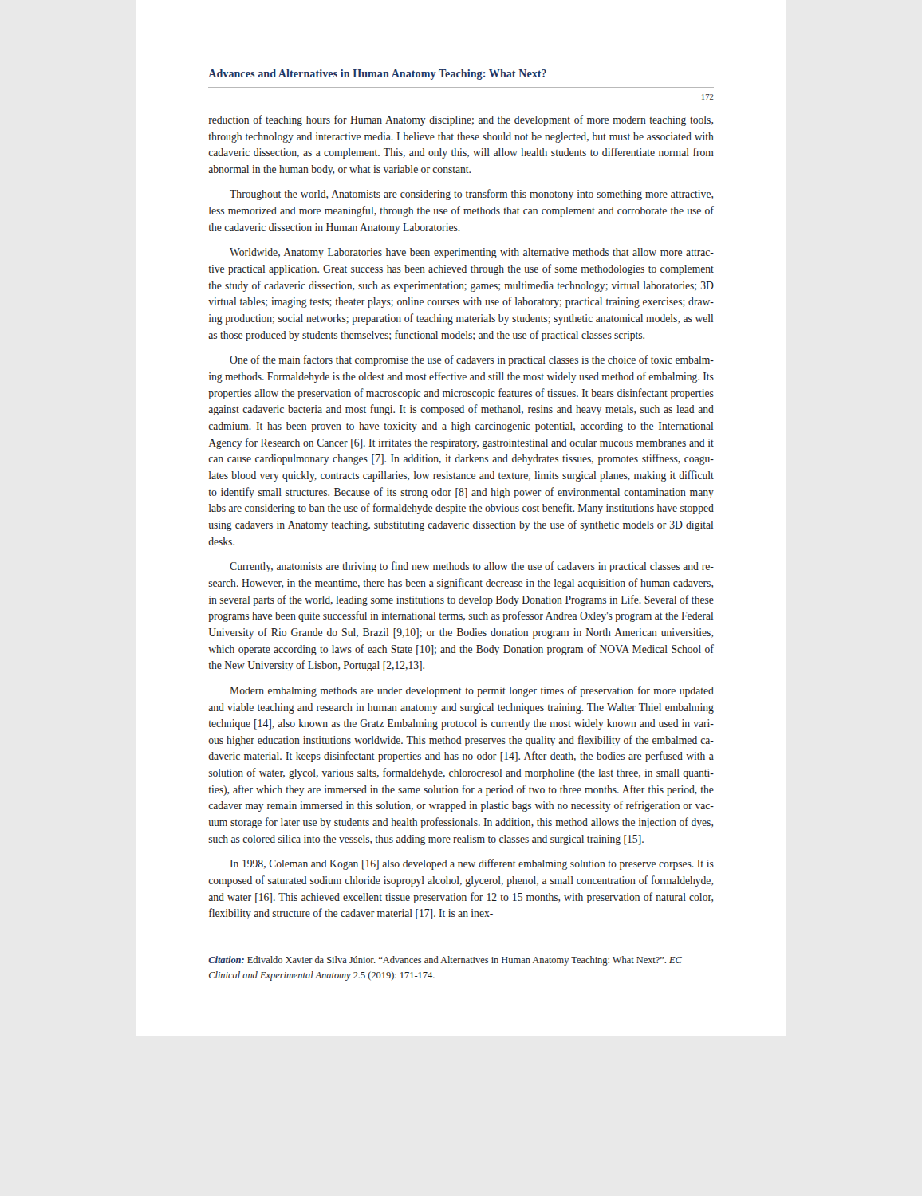Advances and Alternatives in Human Anatomy Teaching: What Next?
172
reduction of teaching hours for Human Anatomy discipline; and the development of more modern teaching tools, through technology and interactive media. I believe that these should not be neglected, but must be associated with cadaveric dissection, as a complement. This, and only this, will allow health students to differentiate normal from abnormal in the human body, or what is variable or constant.
Throughout the world, Anatomists are considering to transform this monotony into something more attractive, less memorized and more meaningful, through the use of methods that can complement and corroborate the use of the cadaveric dissection in Human Anatomy Laboratories.
Worldwide, Anatomy Laboratories have been experimenting with alternative methods that allow more attractive practical application. Great success has been achieved through the use of some methodologies to complement the study of cadaveric dissection, such as experimentation; games; multimedia technology; virtual laboratories; 3D virtual tables; imaging tests; theater plays; online courses with use of laboratory; practical training exercises; drawing production; social networks; preparation of teaching materials by students; synthetic anatomical models, as well as those produced by students themselves; functional models; and the use of practical classes scripts.
One of the main factors that compromise the use of cadavers in practical classes is the choice of toxic embalming methods. Formaldehyde is the oldest and most effective and still the most widely used method of embalming. Its properties allow the preservation of macroscopic and microscopic features of tissues. It bears disinfectant properties against cadaveric bacteria and most fungi. It is composed of methanol, resins and heavy metals, such as lead and cadmium. It has been proven to have toxicity and a high carcinogenic potential, according to the International Agency for Research on Cancer [6]. It irritates the respiratory, gastrointestinal and ocular mucous membranes and it can cause cardiopulmonary changes [7]. In addition, it darkens and dehydrates tissues, promotes stiffness, coagulates blood very quickly, contracts capillaries, low resistance and texture, limits surgical planes, making it difficult to identify small structures. Because of its strong odor [8] and high power of environmental contamination many labs are considering to ban the use of formaldehyde despite the obvious cost benefit. Many institutions have stopped using cadavers in Anatomy teaching, substituting cadaveric dissection by the use of synthetic models or 3D digital desks.
Currently, anatomists are thriving to find new methods to allow the use of cadavers in practical classes and research. However, in the meantime, there has been a significant decrease in the legal acquisition of human cadavers, in several parts of the world, leading some institutions to develop Body Donation Programs in Life. Several of these programs have been quite successful in international terms, such as professor Andrea Oxley's program at the Federal University of Rio Grande do Sul, Brazil [9,10]; or the Bodies donation program in North American universities, which operate according to laws of each State [10]; and the Body Donation program of NOVA Medical School of the New University of Lisbon, Portugal [2,12,13].
Modern embalming methods are under development to permit longer times of preservation for more updated and viable teaching and research in human anatomy and surgical techniques training. The Walter Thiel embalming technique [14], also known as the Gratz Embalming protocol is currently the most widely known and used in various higher education institutions worldwide. This method preserves the quality and flexibility of the embalmed cadaveric material. It keeps disinfectant properties and has no odor [14]. After death, the bodies are perfused with a solution of water, glycol, various salts, formaldehyde, chlorocresol and morpholine (the last three, in small quantities), after which they are immersed in the same solution for a period of two to three months. After this period, the cadaver may remain immersed in this solution, or wrapped in plastic bags with no necessity of refrigeration or vacuum storage for later use by students and health professionals. In addition, this method allows the injection of dyes, such as colored silica into the vessels, thus adding more realism to classes and surgical training [15].
In 1998, Coleman and Kogan [16] also developed a new different embalming solution to preserve corpses. It is composed of saturated sodium chloride isopropyl alcohol, glycerol, phenol, a small concentration of formaldehyde, and water [16]. This achieved excellent tissue preservation for 12 to 15 months, with preservation of natural color, flexibility and structure of the cadaver material [17]. It is an inex-
Citation: Edivaldo Xavier da Silva Júnior. “Advances and Alternatives in Human Anatomy Teaching: What Next?”. EC Clinical and Experimental Anatomy 2.5 (2019): 171-174.